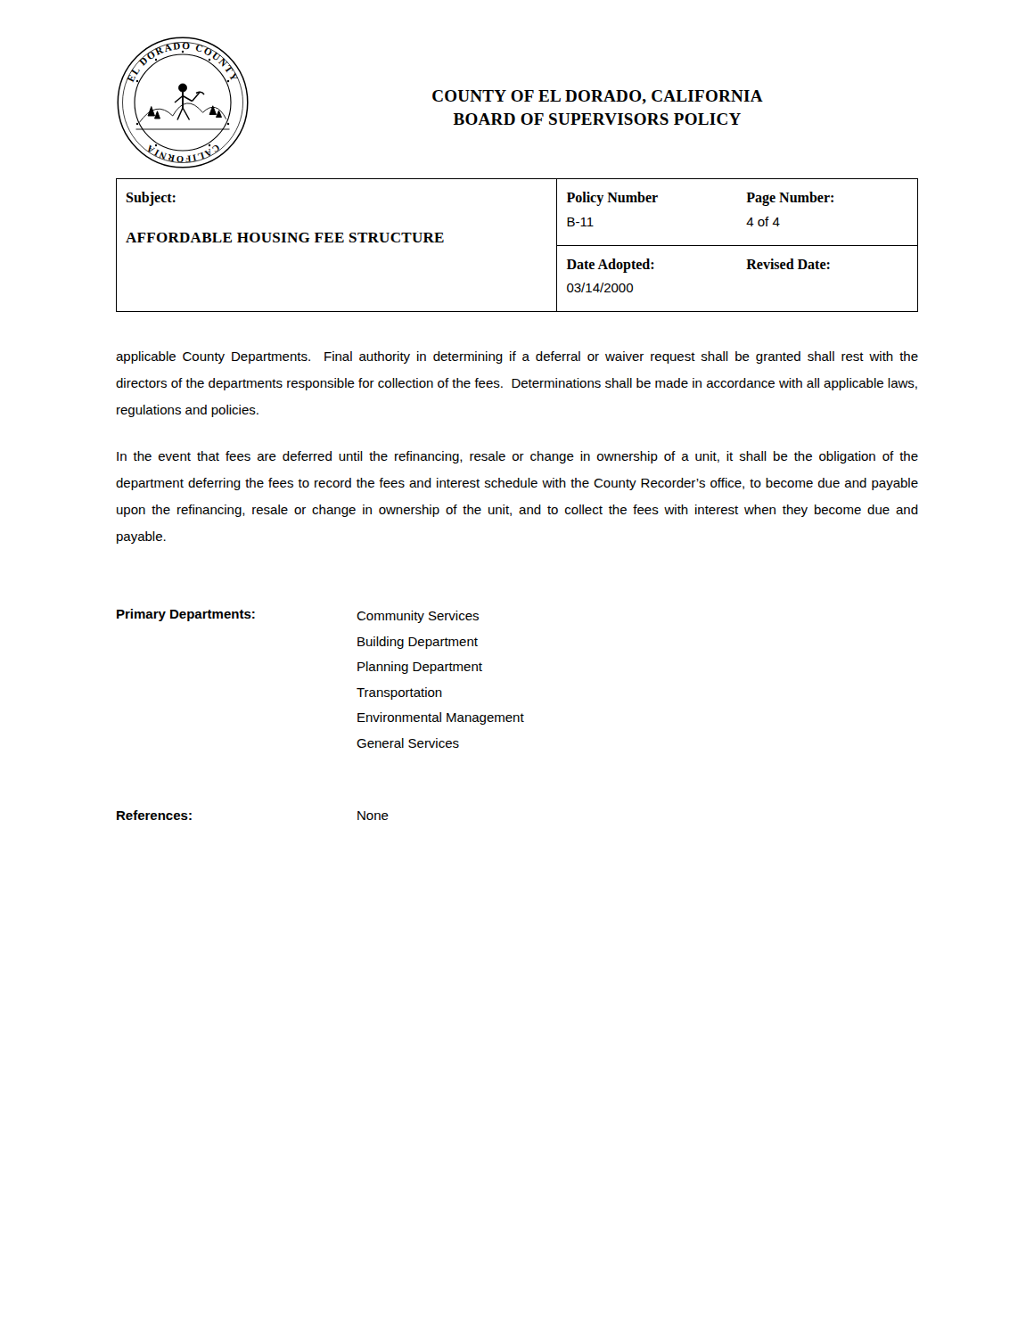EL DORADO COUNTY CALIFORNIA
COUNTY OF EL DORADO, CALIFORNIA
BOARD OF SUPERVISORS POLICY
| Subject: AFFORDABLE HOUSING FEE STRUCTURE | Policy Number B-11 Page Number: 4 of 4 |
| Date Adopted: 03/14/2000 Revised Date: |
applicable County Departments. Final authority in determining if a deferral or waiver request shall be granted shall rest with the directors of the departments responsible for collection of the fees. Determinations shall be made in accordance with all applicable laws, regulations and policies.
In the event that fees are deferred until the refinancing, resale or change in ownership of a unit, it shall be the obligation of the department deferring the fees to record the fees and interest schedule with the County Recorder’s office, to become due and payable upon the refinancing, resale or change in ownership of the unit, and to collect the fees with interest when they become due and payable.
Primary Departments:
Community Services
Building Department
Planning Department
Transportation
Environmental Management
General Services
References:
None